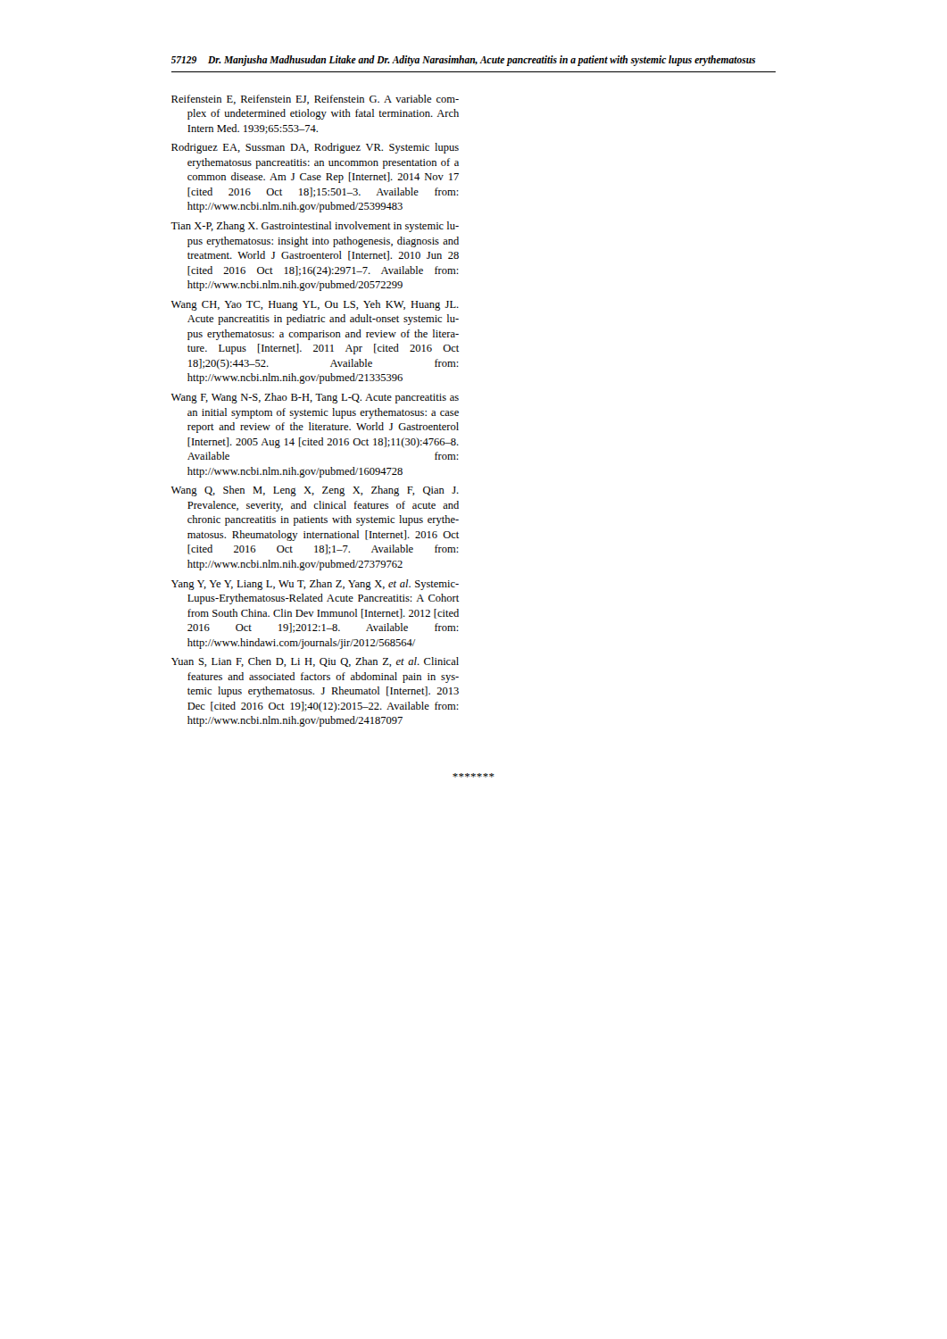57129 Dr. Manjusha Madhusudan Litake and Dr. Aditya Narasimhan, Acute pancreatitis in a patient with systemic lupus erythematosus
Reifenstein E, Reifenstein EJ, Reifenstein G. A variable complex of undetermined etiology with fatal termination. Arch Intern Med. 1939;65:553–74.
Rodriguez EA, Sussman DA, Rodriguez VR. Systemic lupus erythematosus pancreatitis: an uncommon presentation of a common disease. Am J Case Rep [Internet]. 2014 Nov 17 [cited 2016 Oct 18];15:501–3. Available from: http://www.ncbi.nlm.nih.gov/pubmed/25399483
Tian X-P, Zhang X. Gastrointestinal involvement in systemic lupus erythematosus: insight into pathogenesis, diagnosis and treatment. World J Gastroenterol [Internet]. 2010 Jun 28 [cited 2016 Oct 18];16(24):2971–7. Available from: http://www.ncbi.nlm.nih.gov/pubmed/20572299
Wang CH, Yao TC, Huang YL, Ou LS, Yeh KW, Huang JL. Acute pancreatitis in pediatric and adult-onset systemic lupus erythematosus: a comparison and review of the literature. Lupus [Internet]. 2011 Apr [cited 2016 Oct 18];20(5):443–52. Available from: http://www.ncbi.nlm.nih.gov/pubmed/21335396
Wang F, Wang N-S, Zhao B-H, Tang L-Q. Acute pancreatitis as an initial symptom of systemic lupus erythematosus: a case report and review of the literature. World J Gastroenterol [Internet]. 2005 Aug 14 [cited 2016 Oct 18];11(30):4766–8. Available from: http://www.ncbi.nlm.nih.gov/pubmed/16094728
Wang Q, Shen M, Leng X, Zeng X, Zhang F, Qian J. Prevalence, severity, and clinical features of acute and chronic pancreatitis in patients with systemic lupus erythematosus. Rheumatology international [Internet]. 2016 Oct [cited 2016 Oct 18];1–7. Available from: http://www.ncbi.nlm.nih.gov/pubmed/27379762
Yang Y, Ye Y, Liang L, Wu T, Zhan Z, Yang X, et al. Systemic-Lupus-Erythematosus-Related Acute Pancreatitis: A Cohort from South China. Clin Dev Immunol [Internet]. 2012 [cited 2016 Oct 19];2012:1–8. Available from: http://www.hindawi.com/journals/jir/2012/568564/
Yuan S, Lian F, Chen D, Li H, Qiu Q, Zhan Z, et al. Clinical features and associated factors of abdominal pain in systemic lupus erythematosus. J Rheumatol [Internet]. 2013 Dec [cited 2016 Oct 19];40(12):2015–22. Available from: http://www.ncbi.nlm.nih.gov/pubmed/24187097
*******